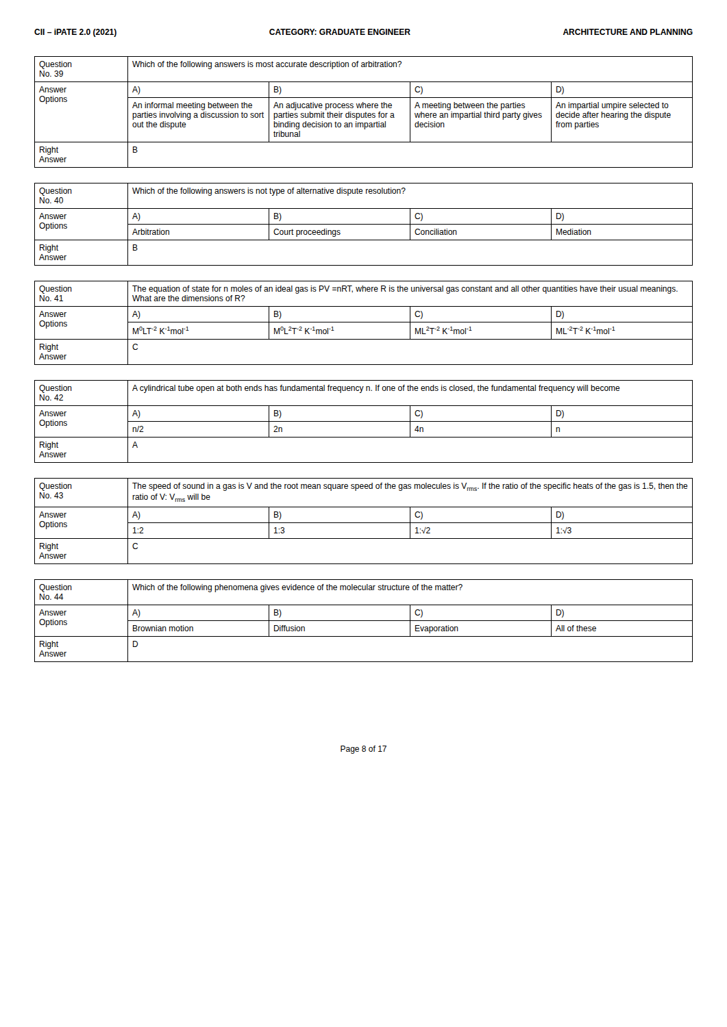CII – iPATE 2.0 (2021)
CATEGORY: GRADUATE ENGINEER
ARCHITECTURE AND PLANNING
| Question No. 39 | Which of the following answers is most accurate description of arbitration? |
| Answer Options | A) | B) | C) | D) |
| An informal meeting between the parties involving a discussion to sort out the dispute | An adjucative process where the parties submit their disputes for a binding decision to an impartial tribunal | A meeting between the parties where an impartial third party gives decision | An impartial umpire selected to decide after hearing the dispute from parties |
| Right Answer | B |
| Question No. 40 | Which of the following answers is not type of alternative dispute resolution? |
| Answer Options | A) | B) | C) | D) |
| Arbitration | Court proceedings | Conciliation | Mediation |
| Right Answer | B |
| Question No. 41 | The equation of state for n moles of an ideal gas is PV =nRT, where R is the universal gas constant and all other quantities have their usual meanings. What are the dimensions of R? |
| Answer Options | A) | B) | C) | D) |
| M 0 LT -2 K -1 mol -1 | M 0 L 2 T -2 K -1 mol -1 | ML 2 T -2 K -1 mol -1 | ML -2 T -2 K -1 mol -1 |
| Right Answer | C |
| Question No. 42 | A cylindrical tube open at both ends has fundamental frequency n. If one of the ends is closed, the fundamental frequency will become |
| Answer Options | A) | B) | C) | D) |
| n/2 | 2n | 4n | n |
| Right Answer | A |
| Question No. 43 | The speed of sound in a gas is V and the root mean square speed of the gas molecules is V rms . If the ratio of the specific heats of the gas is 1.5, then the ratio of V: V rms will be |
| Answer Options | A) | B) | C) | D) |
| 1:2 | 1:3 | 1:√2 | 1:√3 |
| Right Answer | C |
| Question No. 44 | Which of the following phenomena gives evidence of the molecular structure of the matter? |
| Answer Options | A) | B) | C) | D) |
| Brownian motion | Diffusion | Evaporation | All of these |
| Right Answer | D |
Page 8 of 17